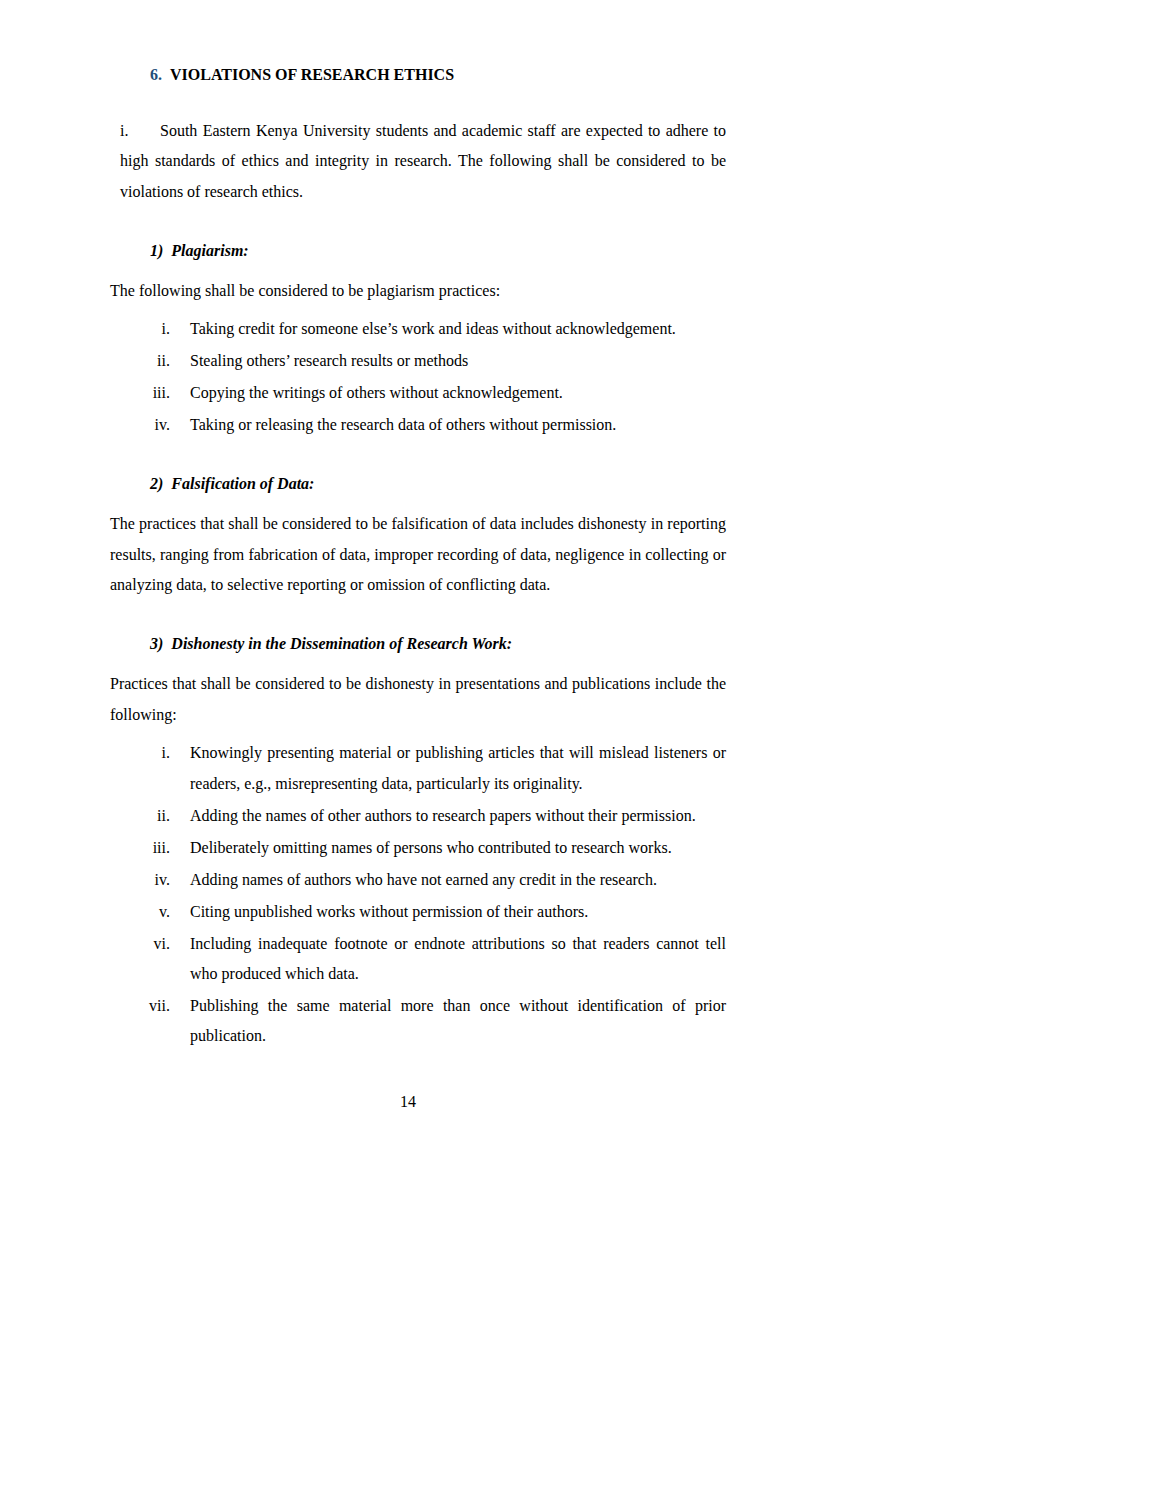6. VIOLATIONS OF RESEARCH ETHICS
i. South Eastern Kenya University students and academic staff are expected to adhere to high standards of ethics and integrity in research. The following shall be considered to be violations of research ethics.
1) Plagiarism:
The following shall be considered to be plagiarism practices:
i. Taking credit for someone else’s work and ideas without acknowledgement.
ii. Stealing others’ research results or methods
iii. Copying the writings of others without acknowledgement.
iv. Taking or releasing the research data of others without permission.
2) Falsification of Data:
The practices that shall be considered to be falsification of data includes dishonesty in reporting results, ranging from fabrication of data, improper recording of data, negligence in collecting or analyzing data, to selective reporting or omission of conflicting data.
3) Dishonesty in the Dissemination of Research Work:
Practices that shall be considered to be dishonesty in presentations and publications include the following:
i. Knowingly presenting material or publishing articles that will mislead listeners or readers, e.g., misrepresenting data, particularly its originality.
ii. Adding the names of other authors to research papers without their permission.
iii. Deliberately omitting names of persons who contributed to research works.
iv. Adding names of authors who have not earned any credit in the research.
v. Citing unpublished works without permission of their authors.
vi. Including inadequate footnote or endnote attributions so that readers cannot tell who produced which data.
vii. Publishing the same material more than once without identification of prior publication.
14